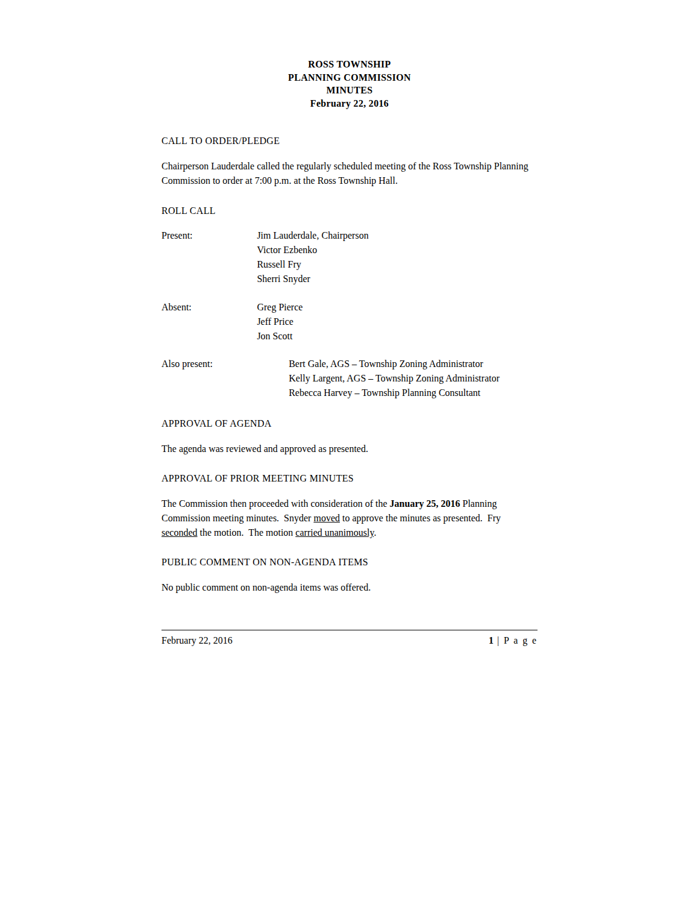ROSS TOWNSHIP
PLANNING COMMISSION
MINUTES
February 22, 2016
CALL TO ORDER/PLEDGE
Chairperson Lauderdale called the regularly scheduled meeting of the Ross Township Planning Commission to order at 7:00 p.m. at the Ross Township Hall.
ROLL CALL
| Present: | Jim Lauderdale, Chairperson Victor Ezbenko Russell Fry Sherri Snyder |
| Absent: | Greg Pierce Jeff Price Jon Scott |
| Also present: | Bert Gale, AGS – Township Zoning Administrator Kelly Largent, AGS – Township Zoning Administrator Rebecca Harvey – Township Planning Consultant |
APPROVAL OF AGENDA
The agenda was reviewed and approved as presented.
APPROVAL OF PRIOR MEETING MINUTES
The Commission then proceeded with consideration of the January 25, 2016 Planning Commission meeting minutes. Snyder moved to approve the minutes as presented. Fry seconded the motion. The motion carried unanimously.
PUBLIC COMMENT ON NON-AGENDA ITEMS
No public comment on non-agenda items was offered.
February 22, 2016
1 | P a g e